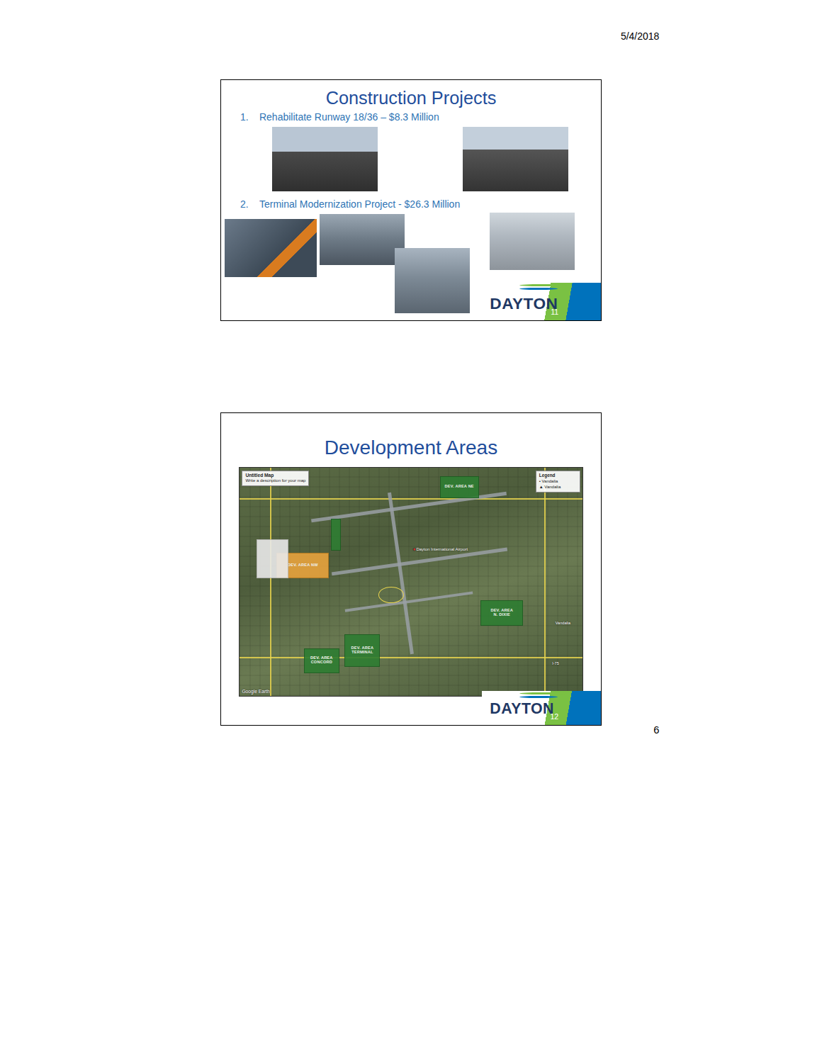5/4/2018
Construction Projects
1. Rehabilitate Runway 18/36 – $8.3 Million
2. Terminal Modernization Project - $26.3 Million
DAYTON
11
Development Areas
DEV. AREA NE
DEV. AREA NW
DEV. AREA
N. DIXIE
DEV. AREA
TERMINAL
DEV. AREA
CONCORD
Untitled Map
Write a description for your map
Legend
• Vandalia
▲ Vandalia
Dayton International Airport
Vandalia
I-75
Google Earth
DAYTON
12
6